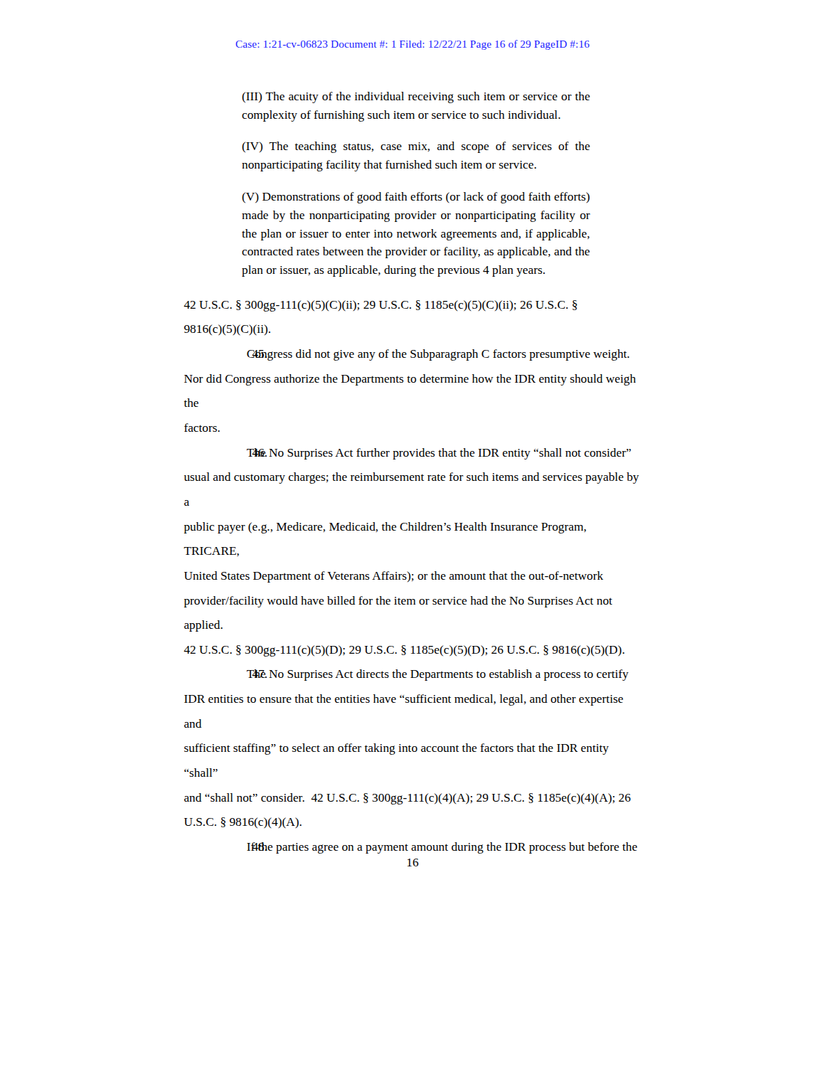Case: 1:21-cv-06823 Document #: 1 Filed: 12/22/21 Page 16 of 29 PageID #:16
(III) The acuity of the individual receiving such item or service or the complexity of furnishing such item or service to such individual.
(IV) The teaching status, case mix, and scope of services of the nonparticipating facility that furnished such item or service.
(V) Demonstrations of good faith efforts (or lack of good faith efforts) made by the nonparticipating provider or nonparticipating facility or the plan or issuer to enter into network agreements and, if applicable, contracted rates between the provider or facility, as applicable, and the plan or issuer, as applicable, during the previous 4 plan years.
42 U.S.C. § 300gg-111(c)(5)(C)(ii); 29 U.S.C. § 1185e(c)(5)(C)(ii); 26 U.S.C. §
9816(c)(5)(C)(ii).
45. Congress did not give any of the Subparagraph C factors presumptive weight.
Nor did Congress authorize the Departments to determine how the IDR entity should weigh the
factors.
46. The No Surprises Act further provides that the IDR entity “shall not consider”
usual and customary charges; the reimbursement rate for such items and services payable by a
public payer (e.g., Medicare, Medicaid, the Children’s Health Insurance Program, TRICARE,
United States Department of Veterans Affairs); or the amount that the out-of-network
provider/facility would have billed for the item or service had the No Surprises Act not applied.
42 U.S.C. § 300gg-111(c)(5)(D); 29 U.S.C. § 1185e(c)(5)(D); 26 U.S.C. § 9816(c)(5)(D).
47. The No Surprises Act directs the Departments to establish a process to certify
IDR entities to ensure that the entities have “sufficient medical, legal, and other expertise and
sufficient staffing” to select an offer taking into account the factors that the IDR entity “shall”
and “shall not” consider. 42 U.S.C. § 300gg-111(c)(4)(A); 29 U.S.C. § 1185e(c)(4)(A); 26
U.S.C. § 9816(c)(4)(A).
48. If the parties agree on a payment amount during the IDR process but before the
16